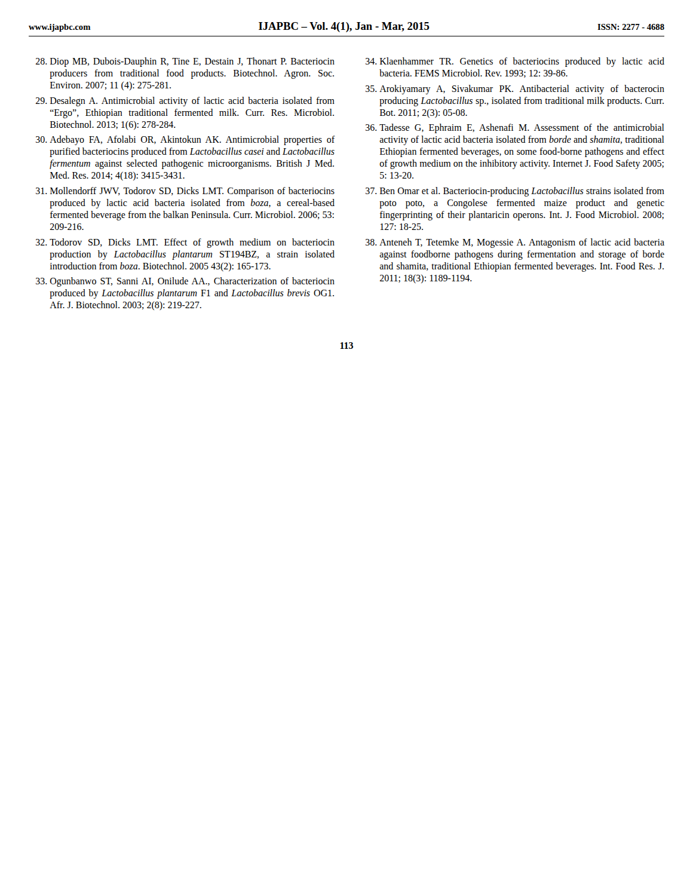www.ijapbc.com IJAPBC – Vol. 4(1), Jan - Mar, 2015 ISSN: 2277 - 4688
Diop MB, Dubois-Dauphin R, Tine E, Destain J, Thonart P. Bacteriocin producers from traditional food products. Biotechnol. Agron. Soc. Environ. 2007; 11 (4): 275-281.
Desalegn A. Antimicrobial activity of lactic acid bacteria isolated from “Ergo”, Ethiopian traditional fermented milk. Curr. Res. Microbiol. Biotechnol. 2013; 1(6): 278-284.
Adebayo FA, Afolabi OR, Akintokun AK. Antimicrobial properties of purified bacteriocins produced from Lactobacillus casei and Lactobacillus fermentum against selected pathogenic microorganisms. British J Med. Med. Res. 2014; 4(18): 3415-3431.
Mollendorff JWV, Todorov SD, Dicks LMT. Comparison of bacteriocins produced by lactic acid bacteria isolated from boza, a cereal-based fermented beverage from the balkan Peninsula. Curr. Microbiol. 2006; 53: 209-216.
Todorov SD, Dicks LMT. Effect of growth medium on bacteriocin production by Lactobacillus plantarum ST194BZ, a strain isolated introduction from boza. Biotechnol. 2005 43(2): 165-173.
Ogunbanwo ST, Sanni AI, Onilude AA., Characterization of bacteriocin produced by Lactobacillus plantarum F1 and Lactobacillus brevis OG1. Afr. J. Biotechnol. 2003; 2(8): 219-227.
Klaenhammer TR. Genetics of bacteriocins produced by lactic acid bacteria. FEMS Microbiol. Rev. 1993; 12: 39-86.
Arokiyamary A, Sivakumar PK. Antibacterial activity of bacterocin producing Lactobacillus sp., isolated from traditional milk products. Curr. Bot. 2011; 2(3): 05-08.
Tadesse G, Ephraim E, Ashenafi M. Assessment of the antimicrobial activity of lactic acid bacteria isolated from borde and shamita, traditional Ethiopian fermented beverages, on some food-borne pathogens and effect of growth medium on the inhibitory activity. Internet J. Food Safety 2005; 5: 13-20.
Ben Omar et al. Bacteriocin-producing Lactobacillus strains isolated from poto poto, a Congolese fermented maize product and genetic fingerprinting of their plantaricin operons. Int. J. Food Microbiol. 2008; 127: 18-25.
Anteneh T, Tetemke M, Mogessie A. Antagonism of lactic acid bacteria against foodborne pathogens during fermentation and storage of borde and shamita, traditional Ethiopian fermented beverages. Int. Food Res. J. 2011; 18(3): 1189-1194.
113